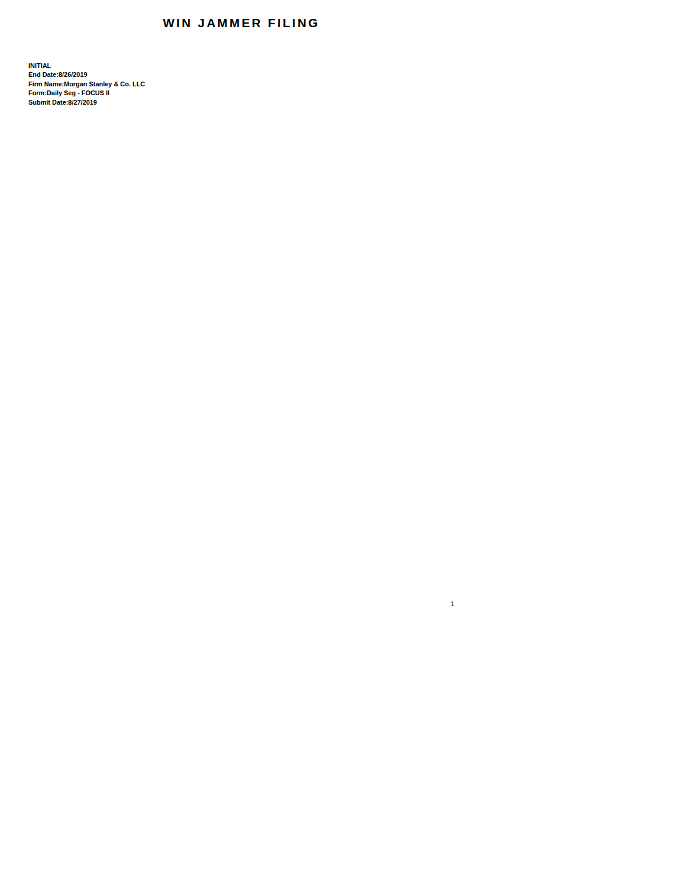WIN JAMMER FILING
INITIAL
End Date:8/26/2019
Firm Name:Morgan Stanley & Co. LLC
Form:Daily Seg - FOCUS II
Submit Date:8/27/2019
1